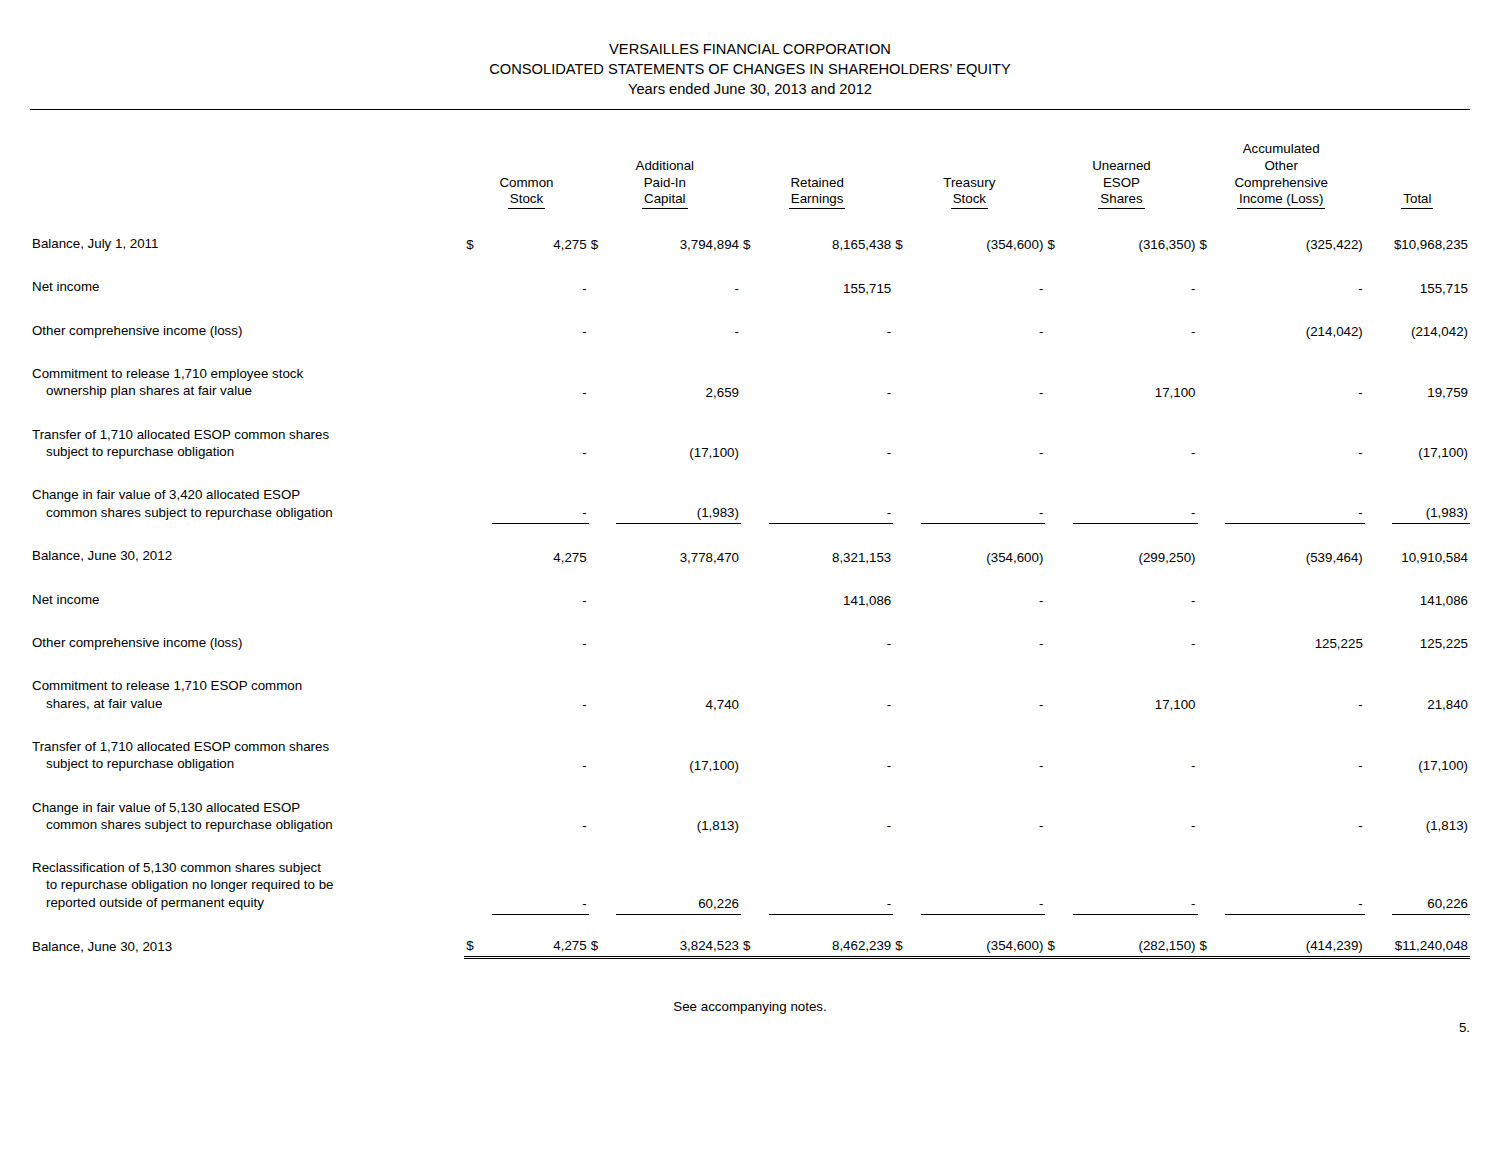VERSAILLES FINANCIAL CORPORATION
CONSOLIDATED STATEMENTS OF CHANGES IN SHAREHOLDERS’ EQUITY
Years ended June 30, 2013 and 2012
| | Common Stock | Additional Paid-In Capital | Retained Earnings | Treasury Stock | Unearned ESOP Shares | Accumulated Other Comprehensive Income (Loss) | Total |
| --- | --- | --- | --- | --- | --- | --- | --- |
| Balance, July 1, 2011 | $ | 4,275 | $ | 3,794,894 | $ | 8,165,438 | $ | (354,600) | $ | (316,350) | $ | (325,422) | | $10,968,235 |
| Net income | | - | | - | | 155,715 | | - | | - | | - | | 155,715 |
| Other comprehensive income (loss) | | - | | - | | - | | - | | - | | (214,042) | | (214,042) |
| Commitment to release 1,710 employee stock ownership plan shares at fair value | | - | | 2,659 | | - | | - | | 17,100 | | - | | 19,759 |
| Transfer of 1,710 allocated ESOP common shares subject to repurchase obligation | | - | | (17,100) | | - | | - | | - | | - | | (17,100) |
| Change in fair value of 3,420 allocated ESOP common shares subject to repurchase obligation | | - | | (1,983) | | - | | - | | - | | - | | (1,983) |
| Balance, June 30, 2012 | | 4,275 | | 3,778,470 | | 8,321,153 | | (354,600) | | (299,250) | | (539,464) | | 10,910,584 |
| Net income | | - | | | | 141,086 | | - | | - | | | | 141,086 |
| Other comprehensive income (loss) | | - | | | | - | | - | | - | | 125,225 | | 125,225 |
| Commitment to release 1,710 ESOP common shares, at fair value | | - | | 4,740 | | - | | - | | 17,100 | | - | | 21,840 |
| Transfer of 1,710 allocated ESOP common shares subject to repurchase obligation | | - | | (17,100) | | - | | - | | - | | - | | (17,100) |
| Change in fair value of 5,130 allocated ESOP common shares subject to repurchase obligation | | - | | (1,813) | | - | | - | | - | | - | | (1,813) |
| Reclassification of 5,130 common shares subject to repurchase obligation no longer required to be reported outside of permanent equity | | - | | 60,226 | | - | | - | | - | | - | | 60,226 |
| Balance, June 30, 2013 | $ | 4,275 | $ | 3,824,523 | $ | 8,462,239 | $ | (354,600) | $ | (282,150) | $ | (414,239) | | $11,240,048 |
See accompanying notes.
5.